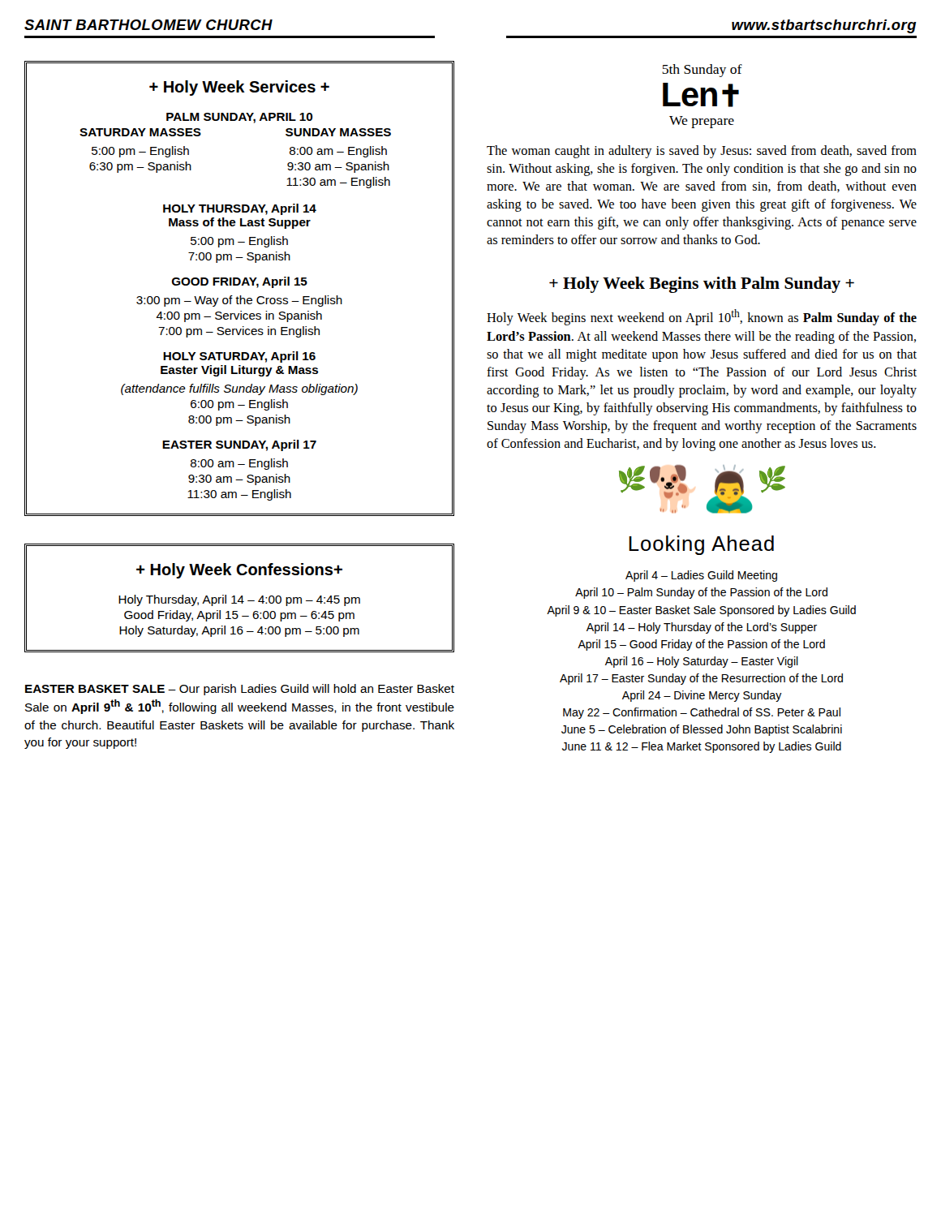SAINT BARTHOLOMEW CHURCH
www.stbartschurchri.org
+ Holy Week Services +
PALM SUNDAY, APRIL 10
SATURDAY MASSES
5:00 pm – English
6:30 pm – Spanish
SUNDAY MASSES
8:00 am – English
9:30 am – Spanish
11:30 am – English
HOLY THURSDAY, April 14
Mass of the Last Supper
5:00 pm – English
7:00 pm – Spanish
GOOD FRIDAY, April 15
3:00 pm – Way of the Cross – English
4:00 pm – Services in Spanish
7:00 pm – Services in English
HOLY SATURDAY, April 16
Easter Vigil Liturgy & Mass
(attendance fulfills Sunday Mass obligation)
6:00 pm – English
8:00 pm – Spanish
EASTER SUNDAY, April 17
8:00 am – English
9:30 am – Spanish
11:30 am – English
+ Holy Week Confessions+
Holy Thursday, April 14 – 4:00 pm – 4:45 pm
Good Friday, April 15 – 6:00 pm – 6:45 pm
Holy Saturday, April 16 – 4:00 pm – 5:00 pm
EASTER BASKET SALE – Our parish Ladies Guild will hold an Easter Basket Sale on April 9th & 10th, following all weekend Masses, in the front vestibule of the church. Beautiful Easter Baskets will be available for purchase. Thank you for your support!
5th Sunday of
Len✝
We prepare
The woman caught in adultery is saved by Jesus: saved from death, saved from sin. Without asking, she is forgiven. The only condition is that she go and sin no more. We are that woman. We are saved from sin, from death, without even asking to be saved. We too have been given this great gift of forgiveness. We cannot not earn this gift, we can only offer thanksgiving. Acts of penance serve as reminders to offer our sorrow and thanks to God.
+ Holy Week Begins with Palm Sunday +
Holy Week begins next weekend on April 10th, known as Palm Sunday of the Lord’s Passion. At all weekend Masses there will be the reading of the Passion, so that we all might meditate upon how Jesus suffered and died for us on that first Good Friday. As we listen to “The Passion of our Lord Jesus Christ according to Mark,” let us proudly proclaim, by word and example, our loyalty to Jesus our King, by faithfully observing His commandments, by faithfulness to Sunday Mass Worship, by the frequent and worthy reception of the Sacraments of Confession and Eucharist, and by loving one another as Jesus loves us.
🌿🐕🙇‍♂️🌿
Looking Ahead
April 4 – Ladies Guild Meeting
April 10 – Palm Sunday of the Passion of the Lord
April 9 & 10 – Easter Basket Sale Sponsored by Ladies Guild
April 14 – Holy Thursday of the Lord’s Supper
April 15 – Good Friday of the Passion of the Lord
April 16 – Holy Saturday – Easter Vigil
April 17 – Easter Sunday of the Resurrection of the Lord
April 24 – Divine Mercy Sunday
May 22 – Confirmation – Cathedral of SS. Peter & Paul
June 5 – Celebration of Blessed John Baptist Scalabrini
June 11 & 12 – Flea Market Sponsored by Ladies Guild